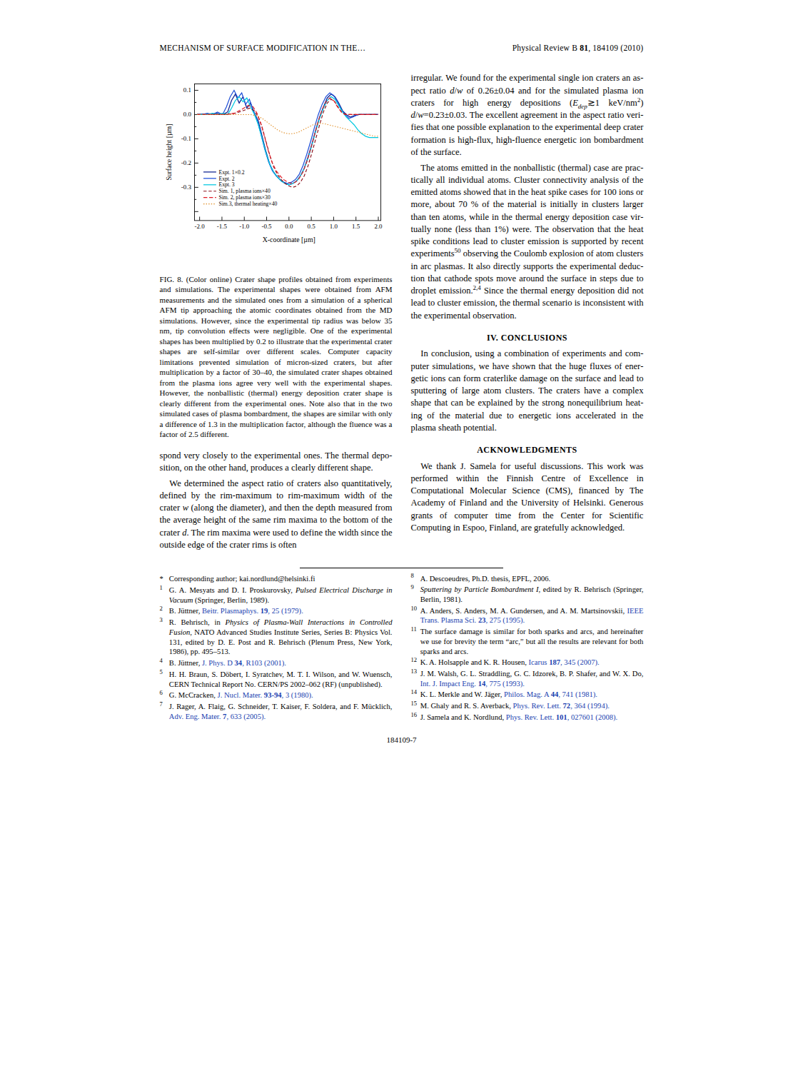Mechanism of surface modification in the…
Physical Review B 81, 184109 (2010)
0.1 0.0 -0.1 -0.2 -0.3 -2.0 -1.5 -1.0 -0.5 0.0 0.5 1.0 1.5 2.0 X-coordinate [µm] Surface height [µm] Expt. 1×0.2 Expt. 2 Expt. 3 Sim. 1, plasma ions×40 Sim. 2, plasma ions×30 Sim.3, thermal heating×40
FIG. 8. (Color online) Crater shape profiles obtained from experiments and simulations. The experimental shapes were obtained from AFM measurements and the simulated ones from a simulation of a spherical AFM tip approaching the atomic coordinates obtained from the MD simulations. However, since the experimental tip radius was below 35 nm, tip convolution effects were negligible. One of the experimental shapes has been multiplied by 0.2 to illustrate that the experimental crater shapes are self-similar over different scales. Computer capacity limitations prevented simulation of micron-sized craters, but after multiplication by a factor of 30–40, the simulated crater shapes obtained from the plasma ions agree very well with the experimental shapes. However, the nonballistic (thermal) energy deposition crater shape is clearly different from the experimental ones. Note also that in the two simulated cases of plasma bombardment, the shapes are similar with only a difference of 1.3 in the multiplication factor, although the fluence was a factor of 2.5 different.
spond very closely to the experimental ones. The thermal deposition, on the other hand, produces a clearly different shape.
We determined the aspect ratio of craters also quantitatively, defined by the rim-maximum to rim-maximum width of the crater w (along the diameter), and then the depth measured from the average height of the same rim maxima to the bottom of the crater d. The rim maxima were used to define the width since the outside edge of the crater rims is often
irregular. We found for the experimental single ion craters an aspect ratio d/w of 0.26±0.04 and for the simulated plasma ion craters for high energy depositions (Edep≳1 keV/nm2) d/w=0.23±0.03. The excellent agreement in the aspect ratio verifies that one possible explanation to the experimental deep crater formation is high-flux, high-fluence energetic ion bombardment of the surface.
The atoms emitted in the nonballistic (thermal) case are practically all individual atoms. Cluster connectivity analysis of the emitted atoms showed that in the heat spike cases for 100 ions or more, about 70 % of the material is initially in clusters larger than ten atoms, while in the thermal energy deposition case virtually none (less than 1%) were. The observation that the heat spike conditions lead to cluster emission is supported by recent experiments50 observing the Coulomb explosion of atom clusters in arc plasmas. It also directly supports the experimental deduction that cathode spots move around the surface in steps due to droplet emission.2,4 Since the thermal energy deposition did not lead to cluster emission, the thermal scenario is inconsistent with the experimental observation.
IV. Conclusions
In conclusion, using a combination of experiments and computer simulations, we have shown that the huge fluxes of energetic ions can form craterlike damage on the surface and lead to sputtering of large atom clusters. The craters have a complex shape that can be explained by the strong nonequilibrium heating of the material due to energetic ions accelerated in the plasma sheath potential.
Acknowledgments
We thank J. Samela for useful discussions. This work was performed within the Finnish Centre of Excellence in Computational Molecular Science (CMS), financed by The Academy of Finland and the University of Helsinki. Generous grants of computer time from the Center for Scientific Computing in Espoo, Finland, are gratefully acknowledged.
*Corresponding author; kai.nordlund@helsinki.fi
1 G. A. Mesyats and D. I. Proskurovsky, Pulsed Electrical Discharge in Vacuum (Springer, Berlin, 1989).
2 B. Jüttner, Beitr. Plasmaphys. 19, 25 (1979).
3 R. Behrisch, in Physics of Plasma-Wall Interactions in Controlled Fusion, NATO Advanced Studies Institute Series, Series B: Physics Vol. 131, edited by D. E. Post and R. Behrisch (Plenum Press, New York, 1986), pp. 495–513.
4 B. Jüttner, J. Phys. D 34, R103 (2001).
5 H. H. Braun, S. Döbert, I. Syratchev, M. T. I. Wilson, and W. Wuensch, CERN Technical Report No. CERN/PS 2002–062 (RF) (unpublished).
6 G. McCracken, J. Nucl. Mater. 93-94, 3 (1980).
7 J. Rager, A. Flaig, G. Schneider, T. Kaiser, F. Soldera, and F. Mücklich, Adv. Eng. Mater. 7, 633 (2005).
8 A. Descoeudres, Ph.D. thesis, EPFL, 2006.
9 Sputtering by Particle Bombardment I, edited by R. Behrisch (Springer, Berlin, 1981).
10 A. Anders, S. Anders, M. A. Gundersen, and A. M. Martsinovskii, IEEE Trans. Plasma Sci. 23, 275 (1995).
11 The surface damage is similar for both sparks and arcs, and hereinafter we use for brevity the term “arc,” but all the results are relevant for both sparks and arcs.
12 K. A. Holsapple and K. R. Housen, Icarus 187, 345 (2007).
13 J. M. Walsh, G. L. Straddling, G. C. Idzorek, B. P. Shafer, and W. X. Do, Int. J. Impact Eng. 14, 775 (1993).
14 K. L. Merkle and W. Jäger, Philos. Mag. A 44, 741 (1981).
15 M. Ghaly and R. S. Averback, Phys. Rev. Lett. 72, 364 (1994).
16 J. Samela and K. Nordlund, Phys. Rev. Lett. 101, 027601 (2008).
184109-7